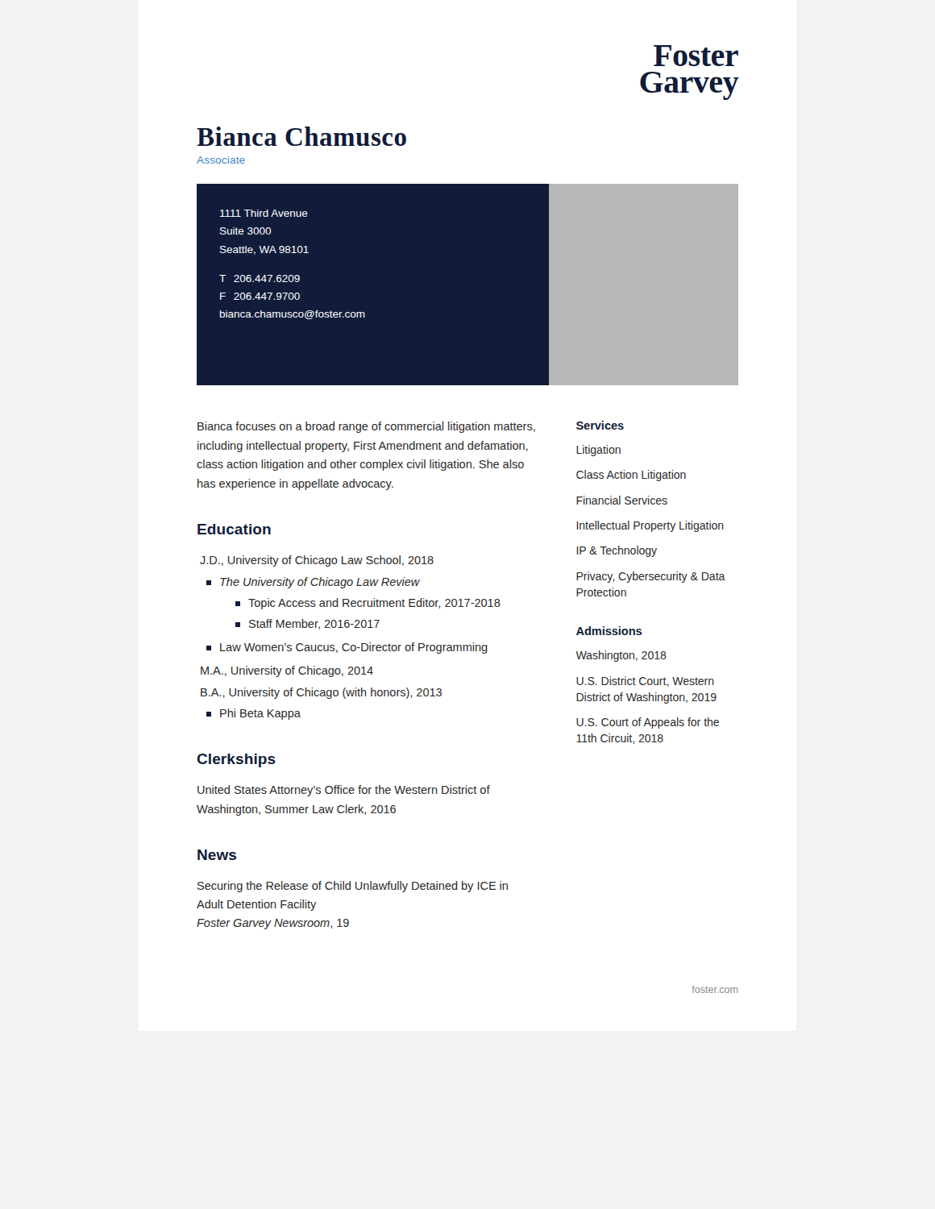Foster Garvey
Bianca Chamusco
Associate
1111 Third Avenue
Suite 3000
Seattle, WA 98101
T 206.447.6209
F 206.447.9700
bianca.chamusco@foster.com
Bianca focuses on a broad range of commercial litigation matters, including intellectual property, First Amendment and defamation, class action litigation and other complex civil litigation. She also has experience in appellate advocacy.
Education
J.D., University of Chicago Law School, 2018
The University of Chicago Law Review
Topic Access and Recruitment Editor, 2017-2018
Staff Member, 2016-2017
Law Women’s Caucus, Co-Director of Programming
M.A., University of Chicago, 2014
B.A., University of Chicago (with honors), 2013
Phi Beta Kappa
Clerkships
United States Attorney’s Office for the Western District of Washington, Summer Law Clerk, 2016
News
Securing the Release of Child Unlawfully Detained by ICE in Adult Detention Facility
Foster Garvey Newsroom, 19
Services
Litigation
Class Action Litigation
Financial Services
Intellectual Property Litigation
IP & Technology
Privacy, Cybersecurity & Data Protection
Admissions
Washington, 2018
U.S. District Court, Western District of Washington, 2019
U.S. Court of Appeals for the 11th Circuit, 2018
foster.com